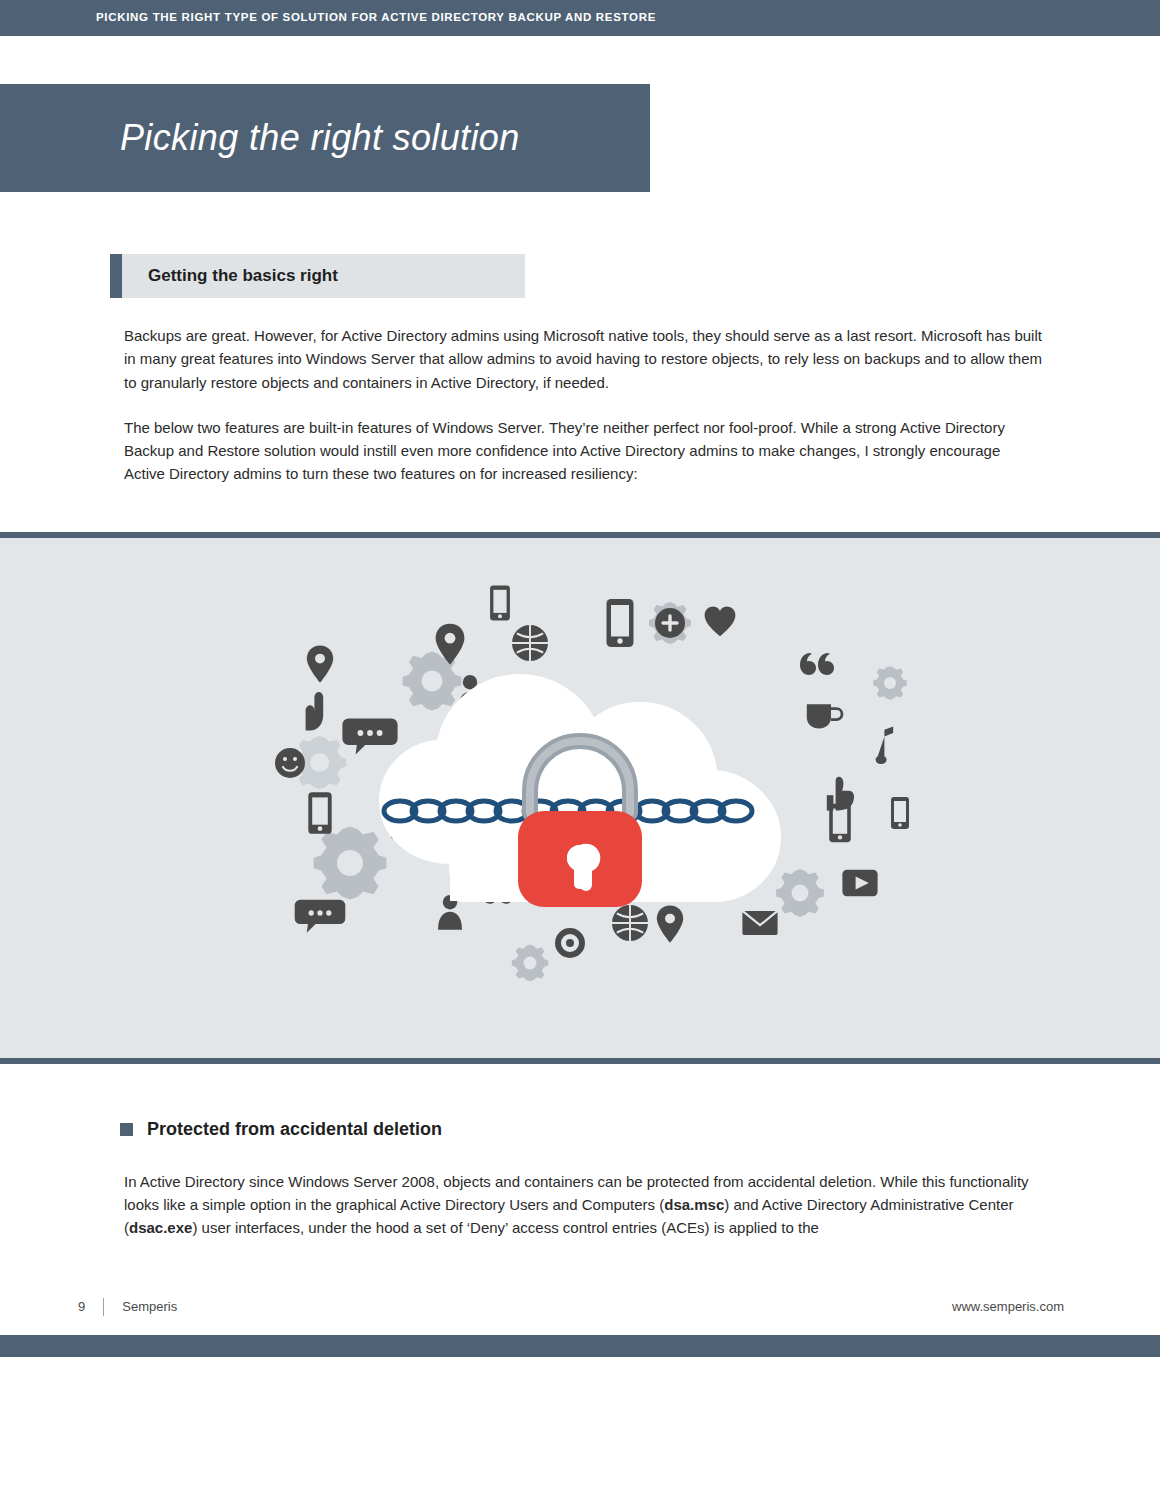Picking the right type of solution for Active Directory backup and restore
Picking the right solution
Getting the basics right
Backups are great. However, for Active Directory admins using Microsoft native tools, they should serve as a last resort. Microsoft has built in many great features into Windows Server that allow admins to avoid having to restore objects, to rely less on backups and to allow them to granularly restore objects and containers in Active Directory, if needed.
The below two features are built-in features of Windows Server. They’re neither perfect nor fool-proof. While a strong Active Directory Backup and Restore solution would instill even more confidence into Active Directory admins to make changes, I strongly encourage Active Directory admins to turn these two features on for increased resiliency:
Protected from accidental deletion
In Active Directory since Windows Server 2008, objects and containers can be protected from accidental deletion. While this functionality looks like a simple option in the graphical Active Directory Users and Computers (dsa.msc) and Active Directory Administrative Center (dsac.exe) user interfaces, under the hood a set of ‘Deny’ access control entries (ACEs) is applied to the
9 Semperis
www.semperis.com